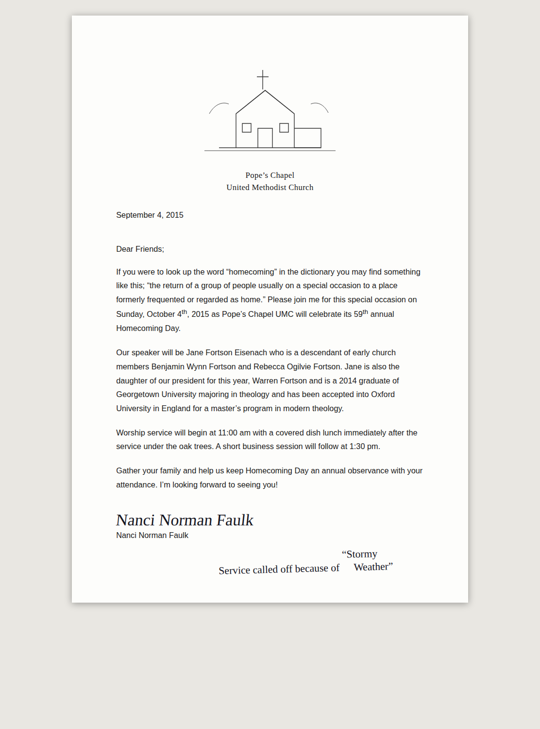Pope’s Chapel
United Methodist Church
September 4, 2015
Dear Friends;
If you were to look up the word “homecoming” in the dictionary you may find something like this; “the return of a group of people usually on a special occasion to a place formerly frequented or regarded as home.” Please join me for this special occasion on Sunday, October 4th, 2015 as Pope’s Chapel UMC will celebrate its 59th annual Homecoming Day.
Our speaker will be Jane Fortson Eisenach who is a descendant of early church members Benjamin Wynn Fortson and Rebecca Ogilvie Fortson. Jane is also the daughter of our president for this year, Warren Fortson and is a 2014 graduate of Georgetown University majoring in theology and has been accepted into Oxford University in England for a master’s program in modern theology.
Worship service will begin at 11:00 am with a covered dish lunch immediately after the service under the oak trees. A short business session will follow at 1:30 pm.
Gather your family and help us keep Homecoming Day an annual observance with your attendance. I’m looking forward to seeing you!
Nanci Norman Faulk
Nanci Norman Faulk
Service called off because of “Stormy Weather”